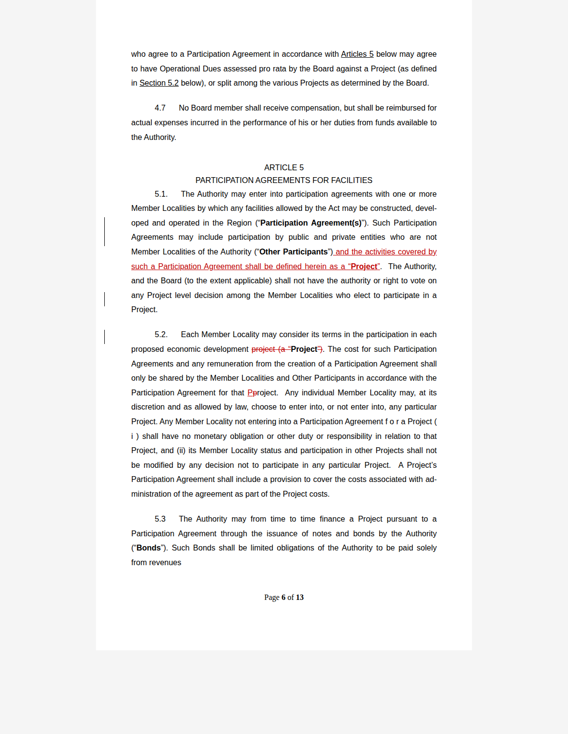who agree to a Participation Agreement in accordance with Articles 5 below may agree to have Operational Dues assessed pro rata by the Board against a Project (as defined in Section 5.2 below), or split among the various Projects as determined by the Board.
4.7 No Board member shall receive compensation, but shall be reimbursed for actual expenses incurred in the performance of his or her duties from funds available to the Authority.
ARTICLE 5PARTICIPATION AGREEMENTS FOR FACILITIES
5.1. The Authority may enter into participation agreements with one or more Member Localities by which any facilities allowed by the Act may be constructed, developed and operated in the Region (“Participation Agreement(s)”). Such Participation Agreements may include participation by public and private entities who are not Member Localities of the Authority (“Other Participants”) and the activities covered by such a Participation Agreement shall be defined herein as a “Project”. The Authority, and the Board (to the extent applicable) shall not have the authority or right to vote on any Project level decision among the Member Localities who elect to participate in a Project.
5.2. Each Member Locality may consider its terms in the participation in each proposed economic development project (a “Project”). The cost for such Participation Agreements and any remuneration from the creation of a Participation Agreement shall only be shared by the Member Localities and Other Participants in accordance with the Participation Agreement for that Pproject. Any individual Member Locality may, at its discretion and as allowed by law, choose to enter into, or not enter into, any particular Project. Any Member Locality not entering into a Participation Agreement f o r a Project ( i ) shall have no monetary obligation or other duty or responsibility in relation to that Project, and (ii) its Member Locality status and participation in other Projects shall not be modified by any decision not to participate in any particular Project. A Project’s Participation Agreement shall include a provision to cover the costs associated with administration of the agreement as part of the Project costs.
5.3 The Authority may from time to time finance a Project pursuant to a Participation Agreement through the issuance of notes and bonds by the Authority (“Bonds”). Such Bonds shall be limited obligations of the Authority to be paid solely from revenues
Page 6 of 13